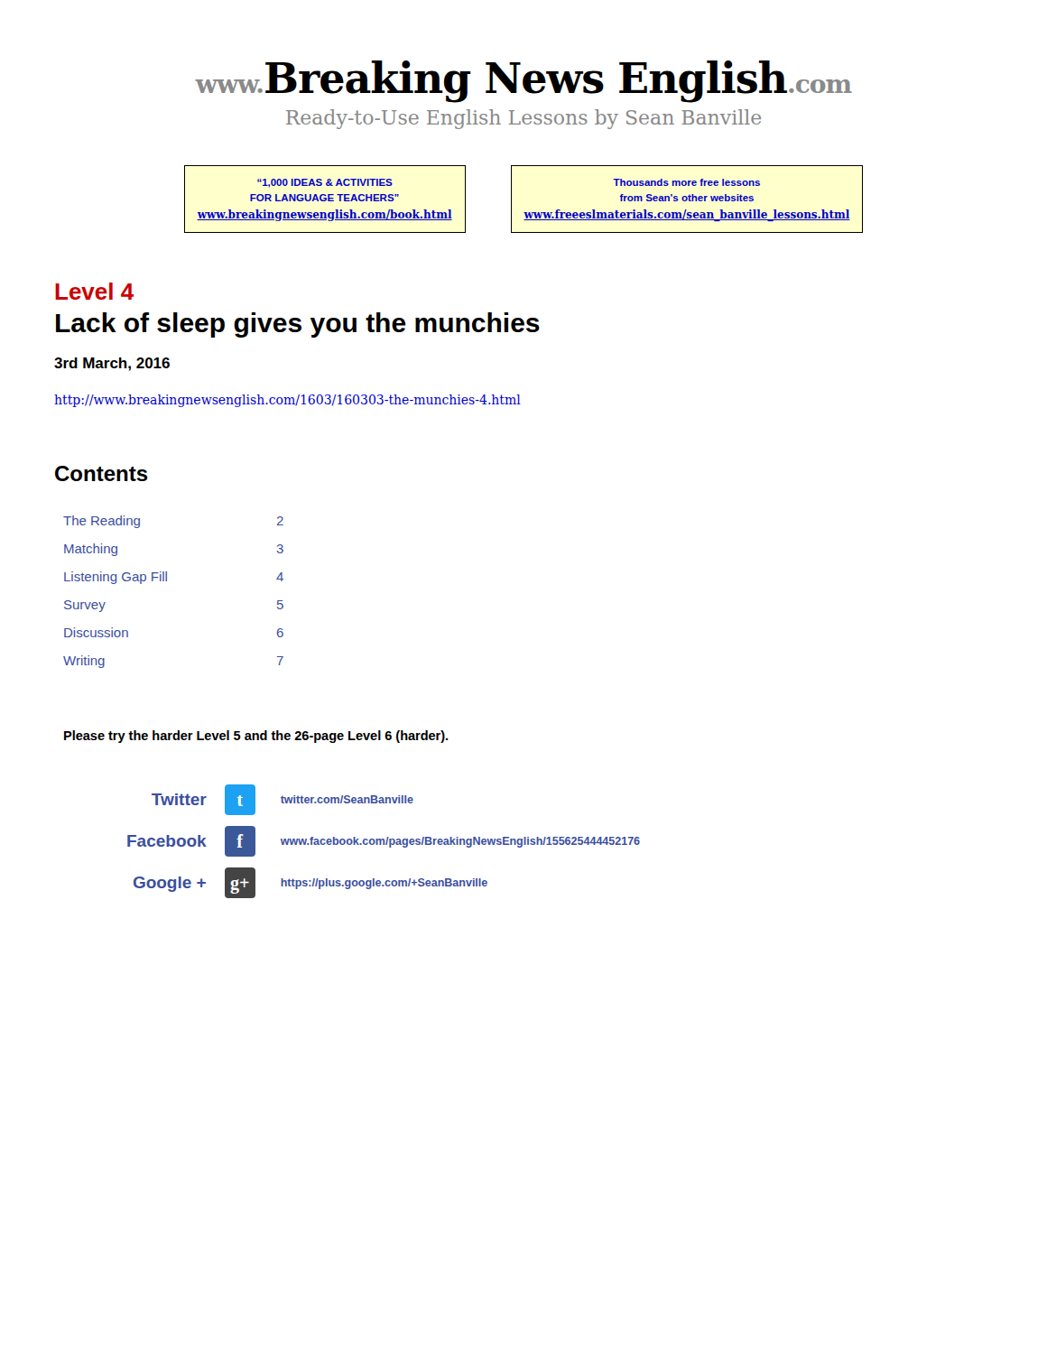www. Breaking News English.com
Ready-to-Use English Lessons by Sean Banville
“1,000 IDEAS & ACTIVITIES
FOR LANGUAGE TEACHERS”
www.breakingnewsenglish.com/book.html
Thousands more free lessons
from Sean's other websites
www.freeeslmaterials.com/sean_banville_lessons.html
Level 4
Lack of sleep gives you the munchies
3rd March, 2016
http://www.breakingnewsenglish.com/1603/160303-the-munchies-4.html
Contents
| The Reading | 2 |
| Matching | 3 |
| Listening Gap Fill | 4 |
| Survey | 5 |
| Discussion | 6 |
| Writing | 7 |
Please try the harder Level 5 and the 26-page Level 6 (harder).
| Twitter | t | twitter.com/SeanBanville |
| Facebook | f | www.facebook.com/pages/BreakingNewsEnglish/155625444452176 |
| Google + | g+ | https://plus.google.com/+SeanBanville |